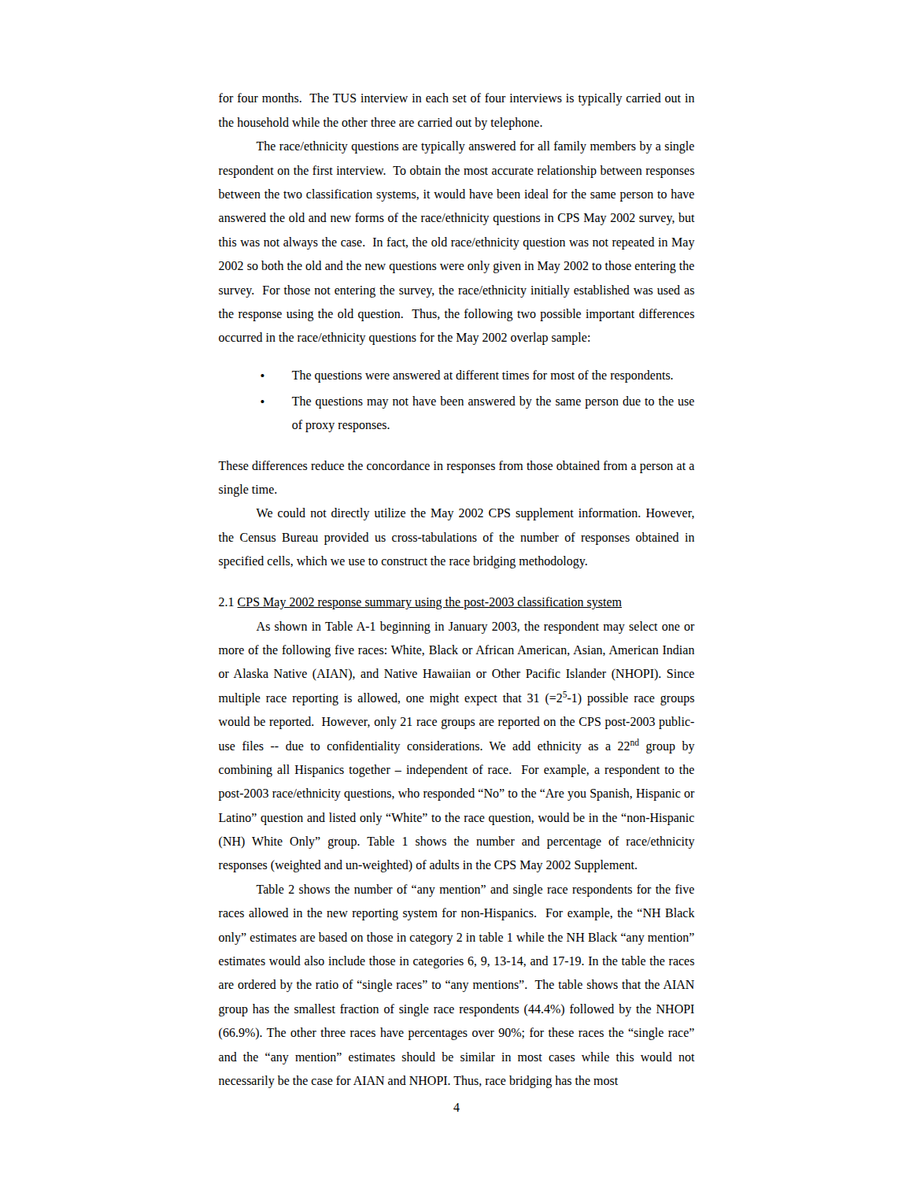for four months. The TUS interview in each set of four interviews is typically carried out in the household while the other three are carried out by telephone.
The race/ethnicity questions are typically answered for all family members by a single respondent on the first interview. To obtain the most accurate relationship between responses between the two classification systems, it would have been ideal for the same person to have answered the old and new forms of the race/ethnicity questions in CPS May 2002 survey, but this was not always the case. In fact, the old race/ethnicity question was not repeated in May 2002 so both the old and the new questions were only given in May 2002 to those entering the survey. For those not entering the survey, the race/ethnicity initially established was used as the response using the old question. Thus, the following two possible important differences occurred in the race/ethnicity questions for the May 2002 overlap sample:
The questions were answered at different times for most of the respondents.
The questions may not have been answered by the same person due to the use of proxy responses.
These differences reduce the concordance in responses from those obtained from a person at a single time.
We could not directly utilize the May 2002 CPS supplement information. However, the Census Bureau provided us cross-tabulations of the number of responses obtained in specified cells, which we use to construct the race bridging methodology.
2.1 CPS May 2002 response summary using the post-2003 classification system
As shown in Table A-1 beginning in January 2003, the respondent may select one or more of the following five races: White, Black or African American, Asian, American Indian or Alaska Native (AIAN), and Native Hawaiian or Other Pacific Islander (NHOPI). Since multiple race reporting is allowed, one might expect that 31 (=25-1) possible race groups would be reported. However, only 21 race groups are reported on the CPS post-2003 public-use files -- due to confidentiality considerations. We add ethnicity as a 22nd group by combining all Hispanics together – independent of race. For example, a respondent to the post-2003 race/ethnicity questions, who responded “No” to the “Are you Spanish, Hispanic or Latino” question and listed only “White” to the race question, would be in the “non-Hispanic (NH) White Only” group. Table 1 shows the number and percentage of race/ethnicity responses (weighted and un-weighted) of adults in the CPS May 2002 Supplement.
Table 2 shows the number of “any mention” and single race respondents for the five races allowed in the new reporting system for non-Hispanics. For example, the “NH Black only” estimates are based on those in category 2 in table 1 while the NH Black “any mention” estimates would also include those in categories 6, 9, 13-14, and 17-19. In the table the races are ordered by the ratio of “single races” to “any mentions”. The table shows that the AIAN group has the smallest fraction of single race respondents (44.4%) followed by the NHOPI (66.9%). The other three races have percentages over 90%; for these races the “single race” and the “any mention” estimates should be similar in most cases while this would not necessarily be the case for AIAN and NHOPI. Thus, race bridging has the most
4